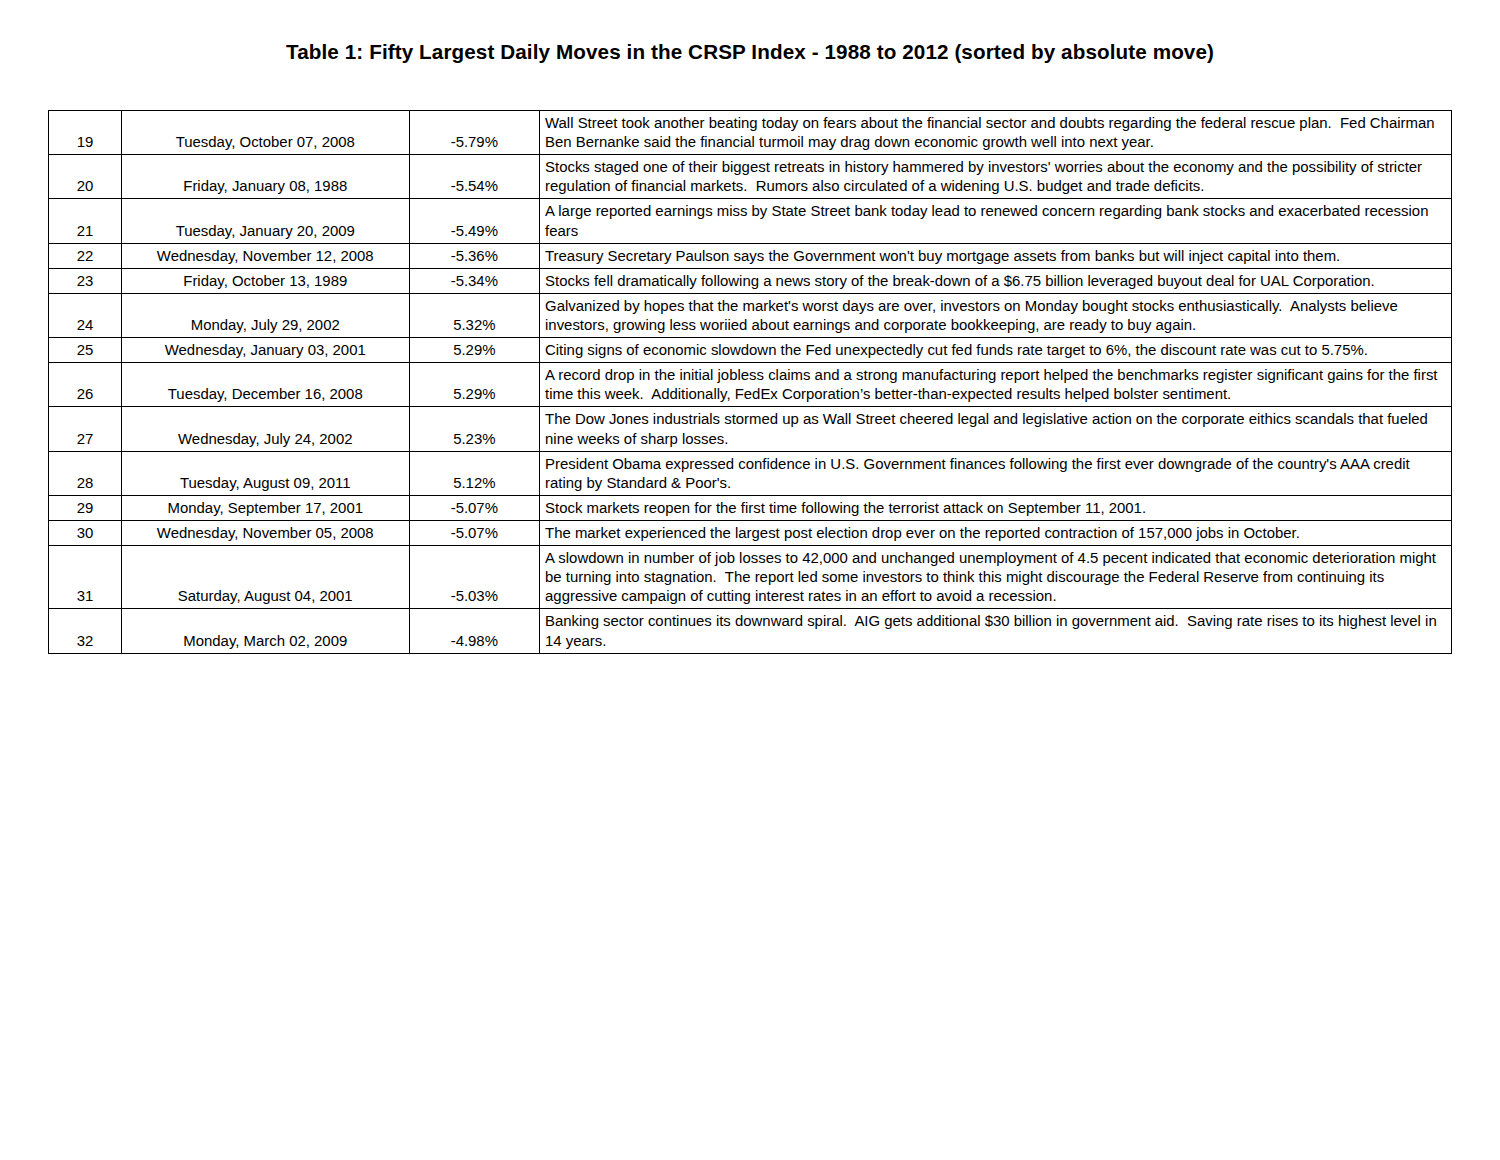Table 1: Fifty Largest Daily Moves in the CRSP Index - 1988 to 2012 (sorted by absolute move)
| 19 | Tuesday, October 07, 2008 | -5.79% | Wall Street took another beating today on fears about the financial sector and doubts regarding the federal rescue plan. Fed Chairman Ben Bernanke said the financial turmoil may drag down economic growth well into next year. |
| 20 | Friday, January 08, 1988 | -5.54% | Stocks staged one of their biggest retreats in history hammered by investors' worries about the economy and the possibility of stricter regulation of financial markets. Rumors also circulated of a widening U.S. budget and trade deficits. |
| 21 | Tuesday, January 20, 2009 | -5.49% | A large reported earnings miss by State Street bank today lead to renewed concern regarding bank stocks and exacerbated recession fears |
| 22 | Wednesday, November 12, 2008 | -5.36% | Treasury Secretary Paulson says the Government won't buy mortgage assets from banks but will inject capital into them. |
| 23 | Friday, October 13, 1989 | -5.34% | Stocks fell dramatically following a news story of the break-down of a $6.75 billion leveraged buyout deal for UAL Corporation. |
| 24 | Monday, July 29, 2002 | 5.32% | Galvanized by hopes that the market's worst days are over, investors on Monday bought stocks enthusiastically. Analysts believe investors, growing less woriied about earnings and corporate bookkeeping, are ready to buy again. |
| 25 | Wednesday, January 03, 2001 | 5.29% | Citing signs of economic slowdown the Fed unexpectedly cut fed funds rate target to 6%, the discount rate was cut to 5.75%. |
| 26 | Tuesday, December 16, 2008 | 5.29% | A record drop in the initial jobless claims and a strong manufacturing report helped the benchmarks register significant gains for the first time this week. Additionally, FedEx Corporation’s better-than-expected results helped bolster sentiment. |
| 27 | Wednesday, July 24, 2002 | 5.23% | The Dow Jones industrials stormed up as Wall Street cheered legal and legislative action on the corporate eithics scandals that fueled nine weeks of sharp losses. |
| 28 | Tuesday, August 09, 2011 | 5.12% | President Obama expressed confidence in U.S. Government finances following the first ever downgrade of the country's AAA credit rating by Standard & Poor's. |
| 29 | Monday, September 17, 2001 | -5.07% | Stock markets reopen for the first time following the terrorist attack on September 11, 2001. |
| 30 | Wednesday, November 05, 2008 | -5.07% | The market experienced the largest post election drop ever on the reported contraction of 157,000 jobs in October. |
| 31 | Saturday, August 04, 2001 | -5.03% | A slowdown in number of job losses to 42,000 and unchanged unemployment of 4.5 pecent indicated that economic deterioration might be turning into stagnation. The report led some investors to think this might discourage the Federal Reserve from continuing its aggressive campaign of cutting interest rates in an effort to avoid a recession. |
| 32 | Monday, March 02, 2009 | -4.98% | Banking sector continues its downward spiral. AIG gets additional $30 billion in government aid. Saving rate rises to its highest level in 14 years. |